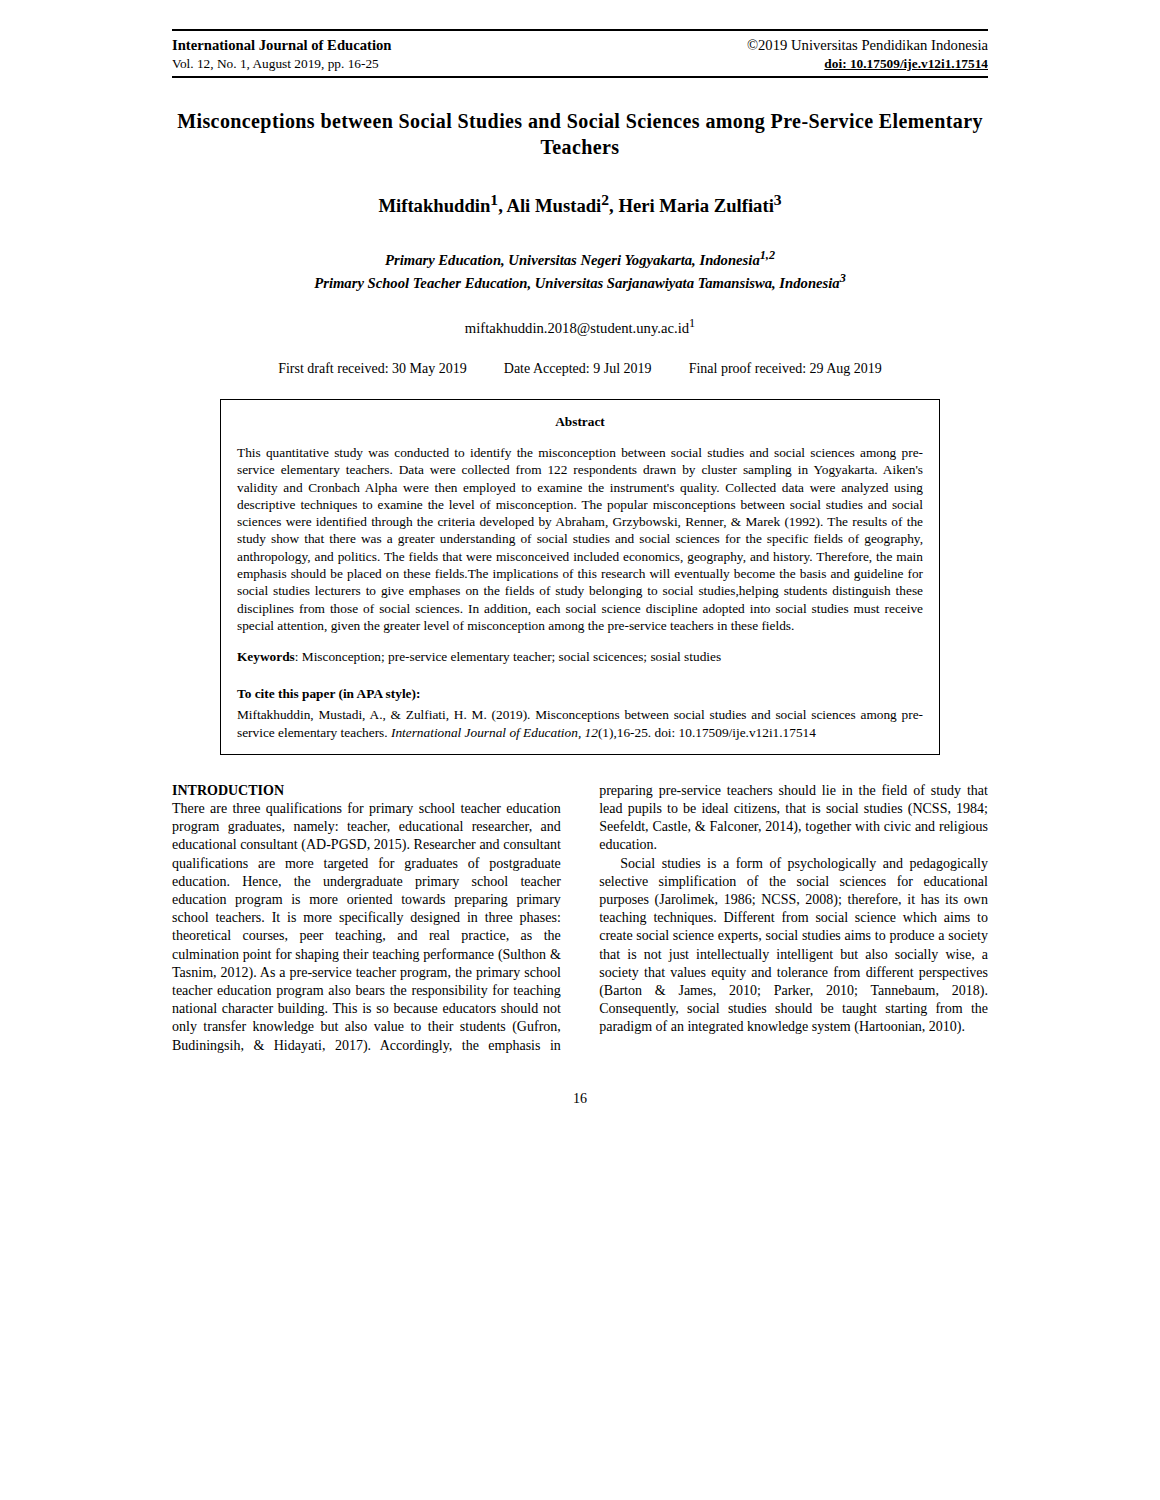International Journal of Education
Vol. 12, No. 1, August 2019, pp. 16-25
©2019 Universitas Pendidikan Indonesia
doi: 10.17509/ije.v12i1.17514
Misconceptions between Social Studies and Social Sciences among Pre-Service Elementary Teachers
Miftakhuddin1, Ali Mustadi2, Heri Maria Zulfiati3
Primary Education, Universitas Negeri Yogyakarta, Indonesia1,2
Primary School Teacher Education, Universitas Sarjanawiyata Tamansiswa, Indonesia3
miftakhuddin.2018@student.uny.ac.id1
First draft received: 30 May 2019 Date Accepted: 9 Jul 2019 Final proof received: 29 Aug 2019
Abstract
This quantitative study was conducted to identify the misconception between social studies and social sciences among pre-service elementary teachers. Data were collected from 122 respondents drawn by cluster sampling in Yogyakarta. Aiken's validity and Cronbach Alpha were then employed to examine the instrument's quality. Collected data were analyzed using descriptive techniques to examine the level of misconception. The popular misconceptions between social studies and social sciences were identified through the criteria developed by Abraham, Grzybowski, Renner, & Marek (1992). The results of the study show that there was a greater understanding of social studies and social sciences for the specific fields of geography, anthropology, and politics. The fields that were misconceived included economics, geography, and history. Therefore, the main emphasis should be placed on these fields.The implications of this research will eventually become the basis and guideline for social studies lecturers to give emphases on the fields of study belonging to social studies,helping students distinguish these disciplines from those of social sciences. In addition, each social science discipline adopted into social studies must receive special attention, given the greater level of misconception among the pre-service teachers in these fields.
Keywords: Misconception; pre-service elementary teacher; social scicences; sosial studies
To cite this paper (in APA style):
Miftakhuddin, Mustadi, A., & Zulfiati, H. M. (2019). Misconceptions between social studies and social sciences among pre-service elementary teachers. International Journal of Education, 12(1),16-25. doi: 10.17509/ije.v12i1.17514
Introduction
There are three qualifications for primary school teacher education program graduates, namely: teacher, educational researcher, and educational consultant (AD-PGSD, 2015). Researcher and consultant qualifications are more targeted for graduates of postgraduate education. Hence, the undergraduate primary school teacher education program is more oriented towards preparing primary school teachers. It is more specifically designed in three phases: theoretical courses, peer teaching, and real practice, as the culmination point for shaping their teaching performance (Sulthon & Tasnim, 2012). As a pre-service teacher program, the primary school teacher education program also bears the responsibility for teaching national character building. This is so because educators should not only transfer knowledge but also value to their students (Gufron, Budiningsih, & Hidayati, 2017). Accordingly, the emphasis in preparing pre-service teachers should lie in the field of study that lead pupils to be ideal citizens, that is social studies (NCSS, 1984; Seefeldt, Castle, & Falconer, 2014), together with civic and religious education.
Social studies is a form of psychologically and pedagogically selective simplification of the social sciences for educational purposes (Jarolimek, 1986; NCSS, 2008); therefore, it has its own teaching techniques. Different from social science which aims to create social science experts, social studies aims to produce a society that is not just intellectually intelligent but also socially wise, a society that values equity and tolerance from different perspectives (Barton & James, 2010; Parker, 2010; Tannebaum, 2018). Consequently, social studies should be taught starting from the paradigm of an integrated knowledge system (Hartoonian, 2010).
16